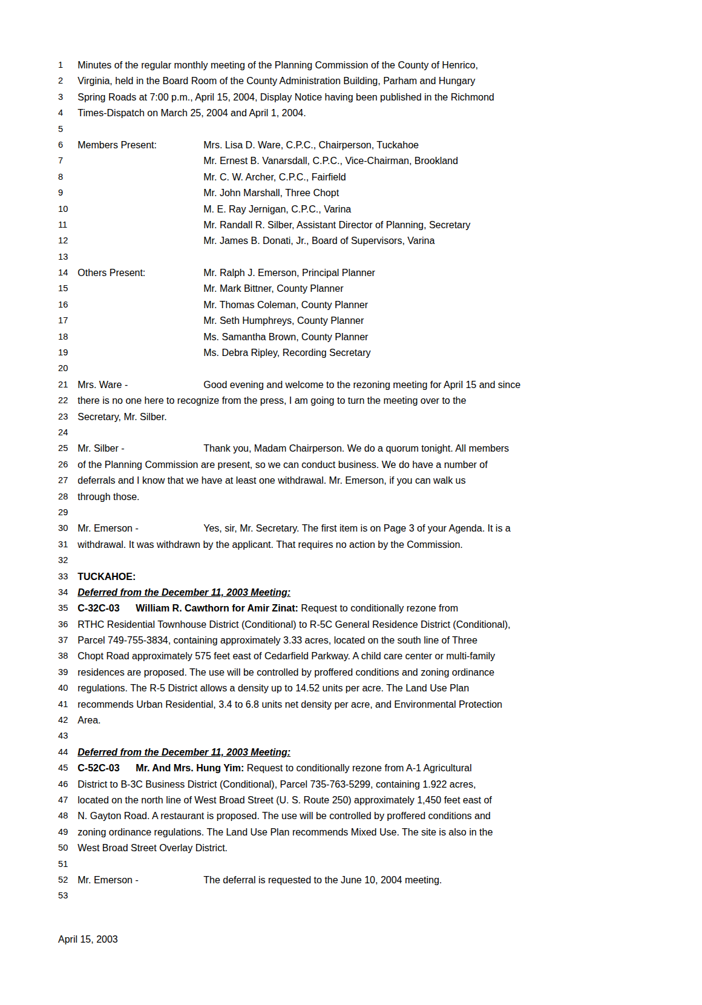1
Minutes of the regular monthly meeting of the Planning Commission of the County of Henrico,
2
Virginia, held in the Board Room of the County Administration Building, Parham and Hungary
3
Spring Roads at 7:00 p.m., April 15, 2004, Display Notice having been published in the Richmond
4
Times-Dispatch on March 25, 2004 and April 1, 2004.
5
6
Members Present:
Mrs. Lisa D. Ware, C.P.C., Chairperson, Tuckahoe
7
Mr. Ernest B. Vanarsdall, C.P.C., Vice-Chairman, Brookland
8
Mr. C. W. Archer, C.P.C., Fairfield
9
Mr. John Marshall, Three Chopt
10
M. E. Ray Jernigan, C.P.C., Varina
11
Mr. Randall R. Silber, Assistant Director of Planning, Secretary
12
Mr. James B. Donati, Jr., Board of Supervisors, Varina
13
14
Others Present:
Mr. Ralph J. Emerson, Principal Planner
15
Mr. Mark Bittner, County Planner
16
Mr. Thomas Coleman, County Planner
17
Mr. Seth Humphreys, County Planner
18
Ms. Samantha Brown, County Planner
19
Ms. Debra Ripley, Recording Secretary
20
21
Mrs. Ware -
Good evening and welcome to the rezoning meeting for April 15 and since
22
there is no one here to recognize from the press, I am going to turn the meeting over to the
23
Secretary, Mr. Silber.
24
25
Mr. Silber -
Thank you, Madam Chairperson. We do a quorum tonight. All members
26
of the Planning Commission are present, so we can conduct business. We do have a number of
27
deferrals and I know that we have at least one withdrawal. Mr. Emerson, if you can walk us
28
through those.
29
30
Mr. Emerson -
Yes, sir, Mr. Secretary. The first item is on Page 3 of your Agenda. It is a
31
withdrawal. It was withdrawn by the applicant. That requires no action by the Commission.
32
33
TUCKAHOE:
34
Deferred from the December 11, 2003 Meeting:
35
C-32C-03 William R. Cawthorn for Amir Zinat: Request to conditionally rezone from
36
RTHC Residential Townhouse District (Conditional) to R-5C General Residence District (Conditional),
37
Parcel 749-755-3834, containing approximately 3.33 acres, located on the south line of Three
38
Chopt Road approximately 575 feet east of Cedarfield Parkway. A child care center or multi-family
39
residences are proposed. The use will be controlled by proffered conditions and zoning ordinance
40
regulations. The R-5 District allows a density up to 14.52 units per acre. The Land Use Plan
41
recommends Urban Residential, 3.4 to 6.8 units net density per acre, and Environmental Protection
42
Area.
43
44
Deferred from the December 11, 2003 Meeting:
45
C-52C-03 Mr. And Mrs. Hung Yim: Request to conditionally rezone from A-1 Agricultural
46
District to B-3C Business District (Conditional), Parcel 735-763-5299, containing 1.922 acres,
47
located on the north line of West Broad Street (U. S. Route 250) approximately 1,450 feet east of
48
N. Gayton Road. A restaurant is proposed. The use will be controlled by proffered conditions and
49
zoning ordinance regulations. The Land Use Plan recommends Mixed Use. The site is also in the
50
West Broad Street Overlay District.
51
52
Mr. Emerson -
The deferral is requested to the June 10, 2004 meeting.
53
April 15, 2003